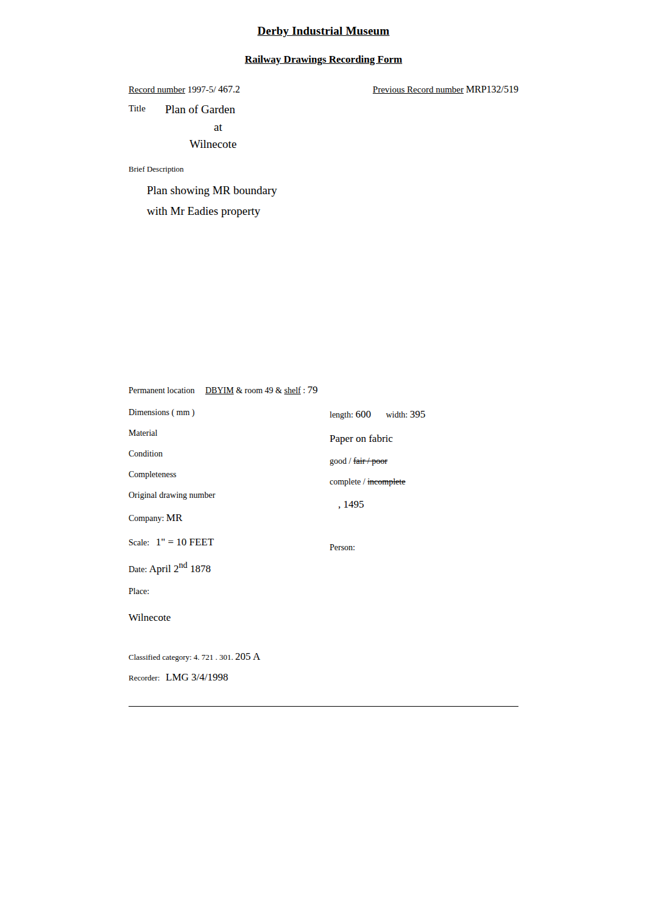Derby Industrial Museum
Railway Drawings Recording Form
Record number 1997-5/ 467.2
Previous Record number MRP132/519
Title
Plan of Garden
at
Wilnecote
Brief Description
Plan showing MR boundary
with Mr Eadies property
Permanent location DBYIM & room 49 & shelf : 79
Dimensions ( mm )
Material
Condition
Completeness
Original drawing number
Company: MR
Scale: 1" = 10 FEET
Date: April 2nd 1878
Place:
length: 600 width: 395
Paper on fabric
good / fair / poor
complete / incomplete
, 1495
Person:
Wilnecote
Classified category: 4. 721 . 301. 205 A
Recorder: LMG 3/4/1998